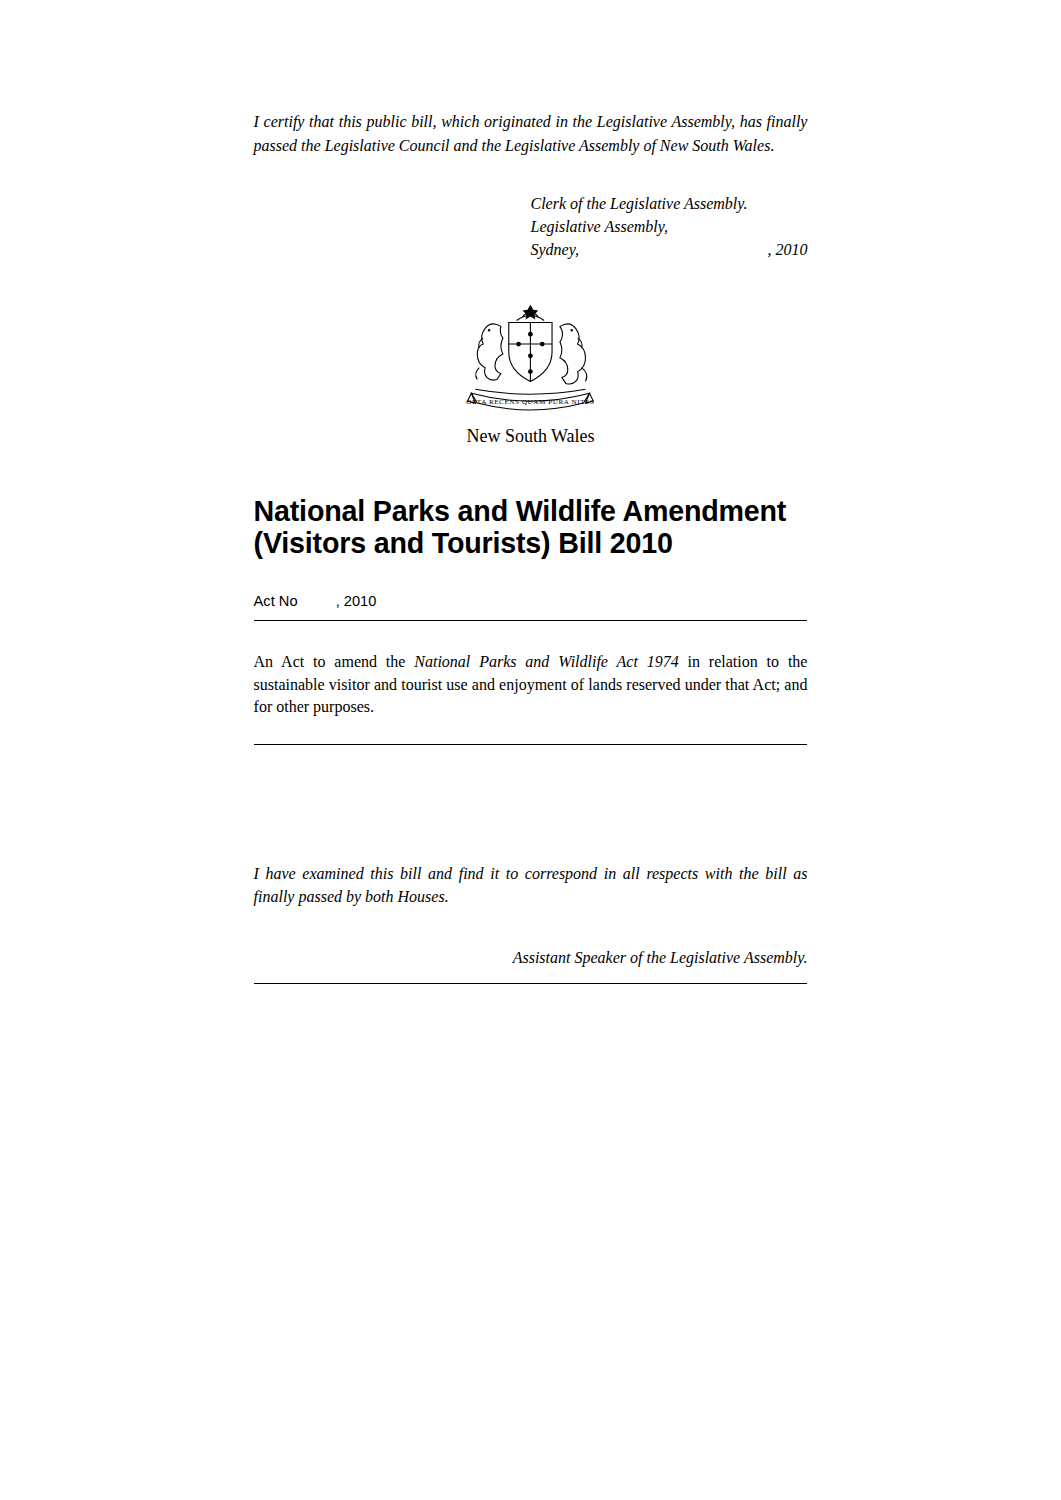I certify that this public bill, which originated in the Legislative Assembly, has finally passed the Legislative Council and the Legislative Assembly of New South Wales.
Clerk of the Legislative Assembly.
Legislative Assembly,
Sydney,, 2010
ORTA RECENS QUAM PURA NITES
New South Wales
National Parks and Wildlife Amendment (Visitors and Tourists) Bill 2010
Act No , 2010
An Act to amend the National Parks and Wildlife Act 1974 in relation to the sustainable visitor and tourist use and enjoyment of lands reserved under that Act; and for other purposes.
I have examined this bill and find it to correspond in all respects with the bill as finally passed by both Houses.
Assistant Speaker of the Legislative Assembly.